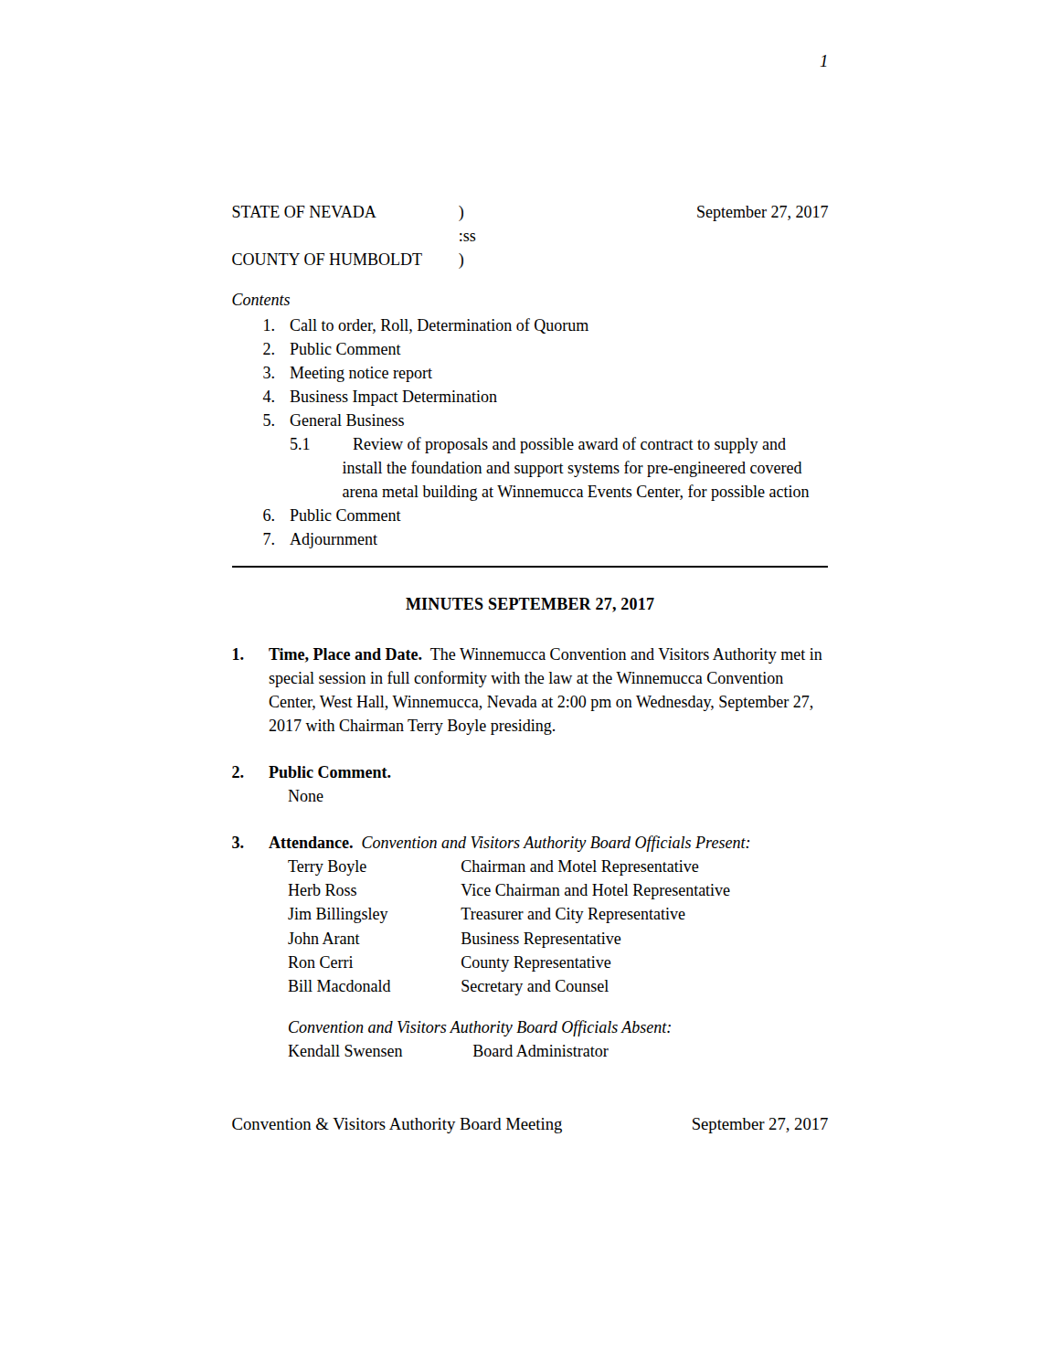1
| STATE OF NEVADA | ) | September 27, 2017 |
| | :ss | |
| COUNTY OF HUMBOLDT | ) | |
Contents
Call to order, Roll, Determination of Quorum
Public Comment
Meeting notice report
Business Impact Determination
General Business
5.1 Review of proposals and possible award of contract to supply and install the foundation and support systems for pre-engineered covered arena metal building at Winnemucca Events Center, for possible action
Public Comment
Adjournment
MINUTES SEPTEMBER 27, 2017
Time, Place and Date. The Winnemucca Convention and Visitors Authority met in special session in full conformity with the law at the Winnemucca Convention Center, West Hall, Winnemucca, Nevada at 2:00 pm on Wednesday, September 27, 2017 with Chairman Terry Boyle presiding.
Public Comment.
None
Attendance. Convention and Visitors Authority Board Officials Present:
| Terry Boyle | Chairman and Motel Representative |
| Herb Ross | Vice Chairman and Hotel Representative |
| Jim Billingsley | Treasurer and City Representative |
| John Arant | Business Representative |
| Ron Cerri | County Representative |
| Bill Macdonald | Secretary and Counsel |
Convention and Visitors Authority Board Officials Absent:
| Kendall Swensen | Board Administrator |
Convention & Visitors Authority Board Meeting September 27, 2017